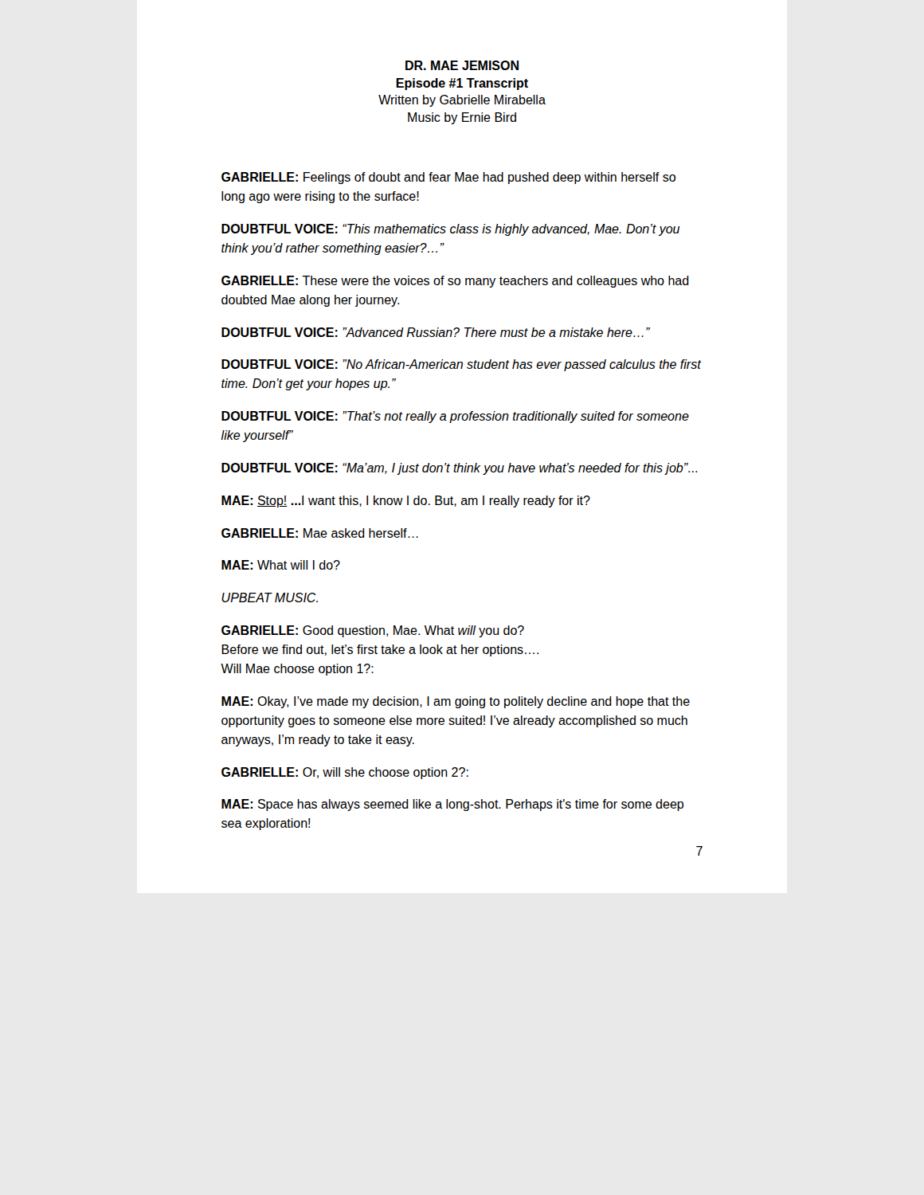DR. MAE JEMISON
Episode #1 Transcript
Written by Gabrielle Mirabella
Music by Ernie Bird
GABRIELLE: Feelings of doubt and fear Mae had pushed deep within herself so long ago were rising to the surface!
DOUBTFUL VOICE: “This mathematics class is highly advanced, Mae. Don’t you think you’d rather something easier?…”
GABRIELLE: These were the voices of so many teachers and colleagues who had doubted Mae along her journey.
DOUBTFUL VOICE: ”Advanced Russian? There must be a mistake here…”
DOUBTFUL VOICE: ”No African-American student has ever passed calculus the first time. Don’t get your hopes up.”
DOUBTFUL VOICE: ”That’s not really a profession traditionally suited for someone like yourself”
DOUBTFUL VOICE: “Ma’am, I just don’t think you have what’s needed for this job”...
MAE: Stop! ... I want this, I know I do. But, am I really ready for it?
GABRIELLE: Mae asked herself…
MAE: What will I do?
UPBEAT MUSIC.
GABRIELLE: Good question, Mae. What will you do?
Before we find out, let’s first take a look at her options….
Will Mae choose option 1?:
MAE: Okay, I’ve made my decision, I am going to politely decline and hope that the opportunity goes to someone else more suited! I’ve already accomplished so much anyways, I’m ready to take it easy.
GABRIELLE: Or, will she choose option 2?:
MAE: Space has always seemed like a long-shot. Perhaps it's time for some deep sea exploration!
7